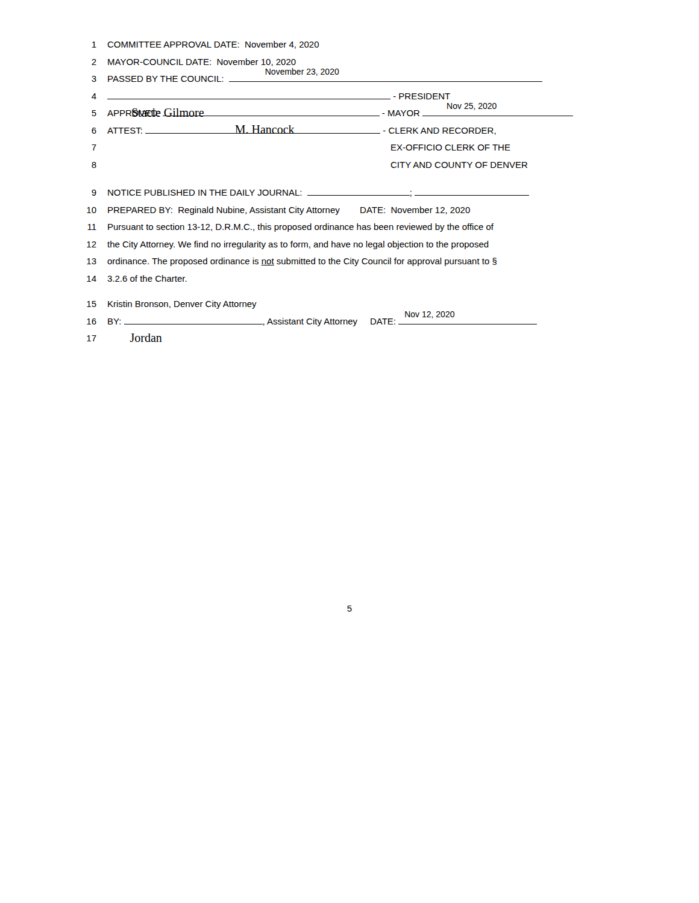COMMITTEE APPROVAL DATE: November 4, 2020
MAYOR-COUNCIL DATE: November 10, 2020
PASSED BY THE COUNCIL: November 23, 2020
Stacie Gilmore - PRESIDENT
APPROVED: M. Hancock - MAYOR Nov 25, 2020
ATTEST: - CLERK AND RECORDER,
EX-OFFICIO CLERK OF THE
CITY AND COUNTY OF DENVER
NOTICE PUBLISHED IN THE DAILY JOURNAL: ;
PREPARED BY: Reginald Nubine, Assistant City Attorney DATE: November 12, 2020
Pursuant to section 13-12, D.R.M.C., this proposed ordinance has been reviewed by the office of
the City Attorney. We find no irregularity as to form, and have no legal objection to the proposed
ordinance. The proposed ordinance is not submitted to the City Council for approval pursuant to §
3.2.6 of the Charter.
Kristin Bronson, Denver City Attorney
BY: Jordan, Assistant City Attorney DATE: Nov 12, 2020
5